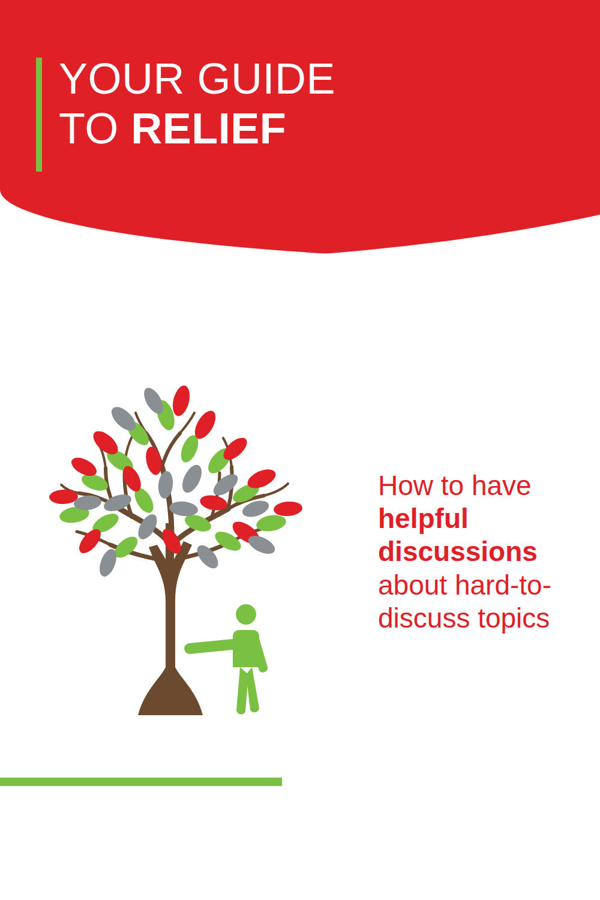YOUR GUIDE
TO RELIEF
Tree with red, green and gray leaves, and a green figure standing beside it
Tree illustration
How to have helpful discussions about hard-to-discuss topics